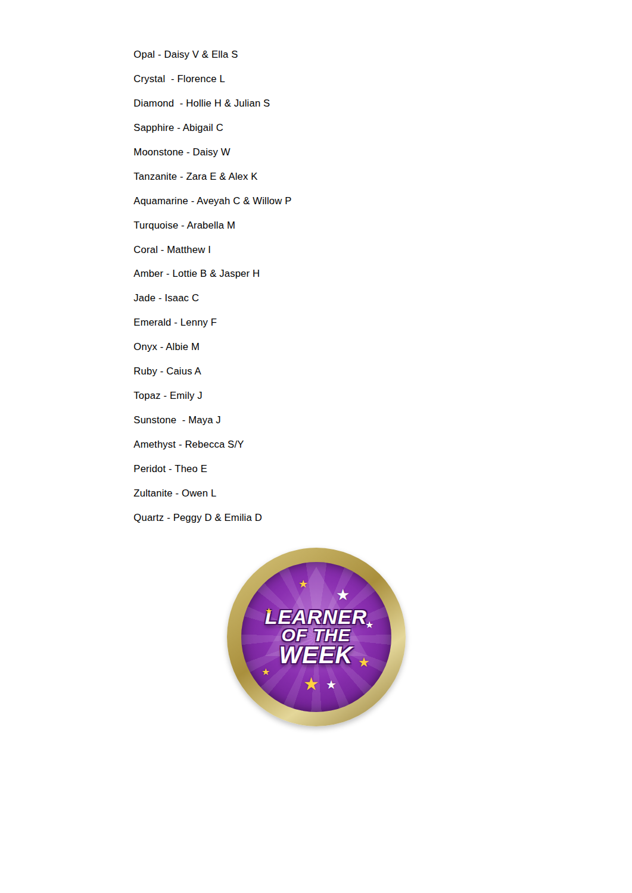Opal - Daisy V & Ella S
Crystal - Florence L
Diamond - Hollie H & Julian S
Sapphire - Abigail C
Moonstone - Daisy W
Tanzanite - Zara E & Alex K
Aquamarine - Aveyah C & Willow P
Turquoise - Arabella M
Coral - Matthew I
Amber - Lottie B & Jasper H
Jade - Isaac C
Emerald - Lenny F
Onyx - Albie M
Ruby - Caius A
Topaz - Emily J
Sunstone - Maya J
Amethyst - Rebecca S/Y
Peridot - Theo E
Zultanite - Owen L
Quartz - Peggy D & Emilia D
★ ★ ★ ★ ★ ★ ★ ★
Learner
of the
Week